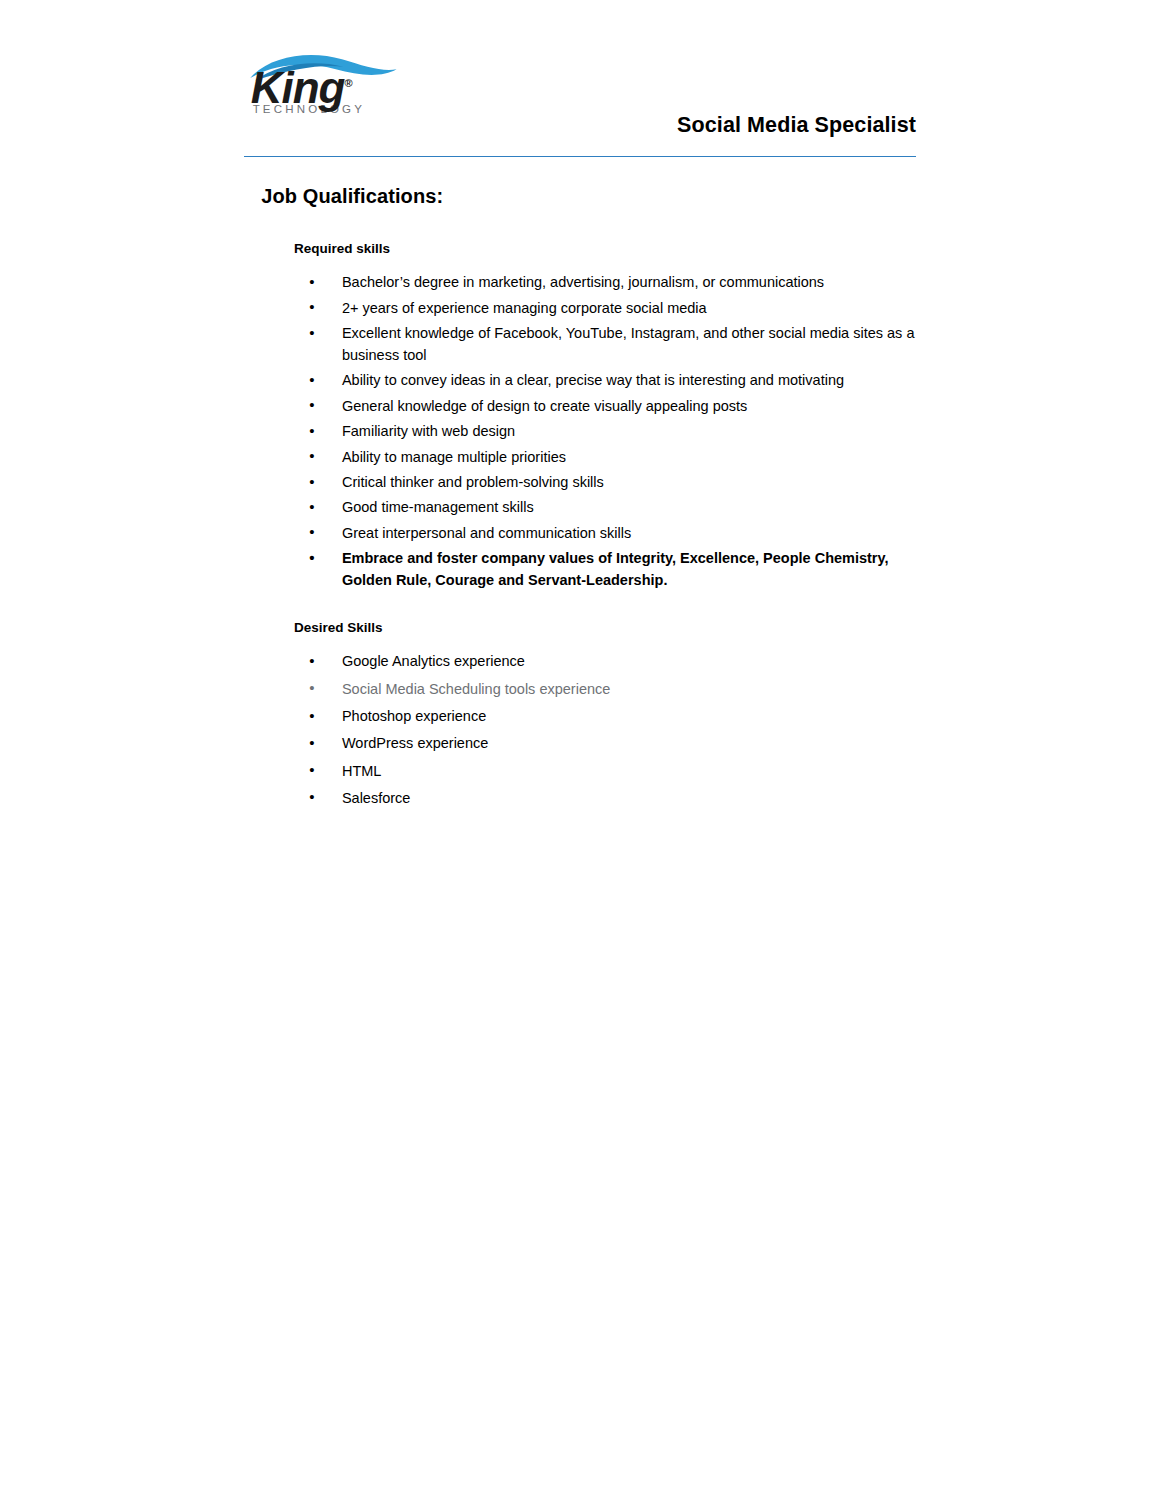King® Technology
Social Media Specialist
Job Qualifications:
Required skills
Bachelor’s degree in marketing, advertising, journalism, or communications
2+ years of experience managing corporate social media
Excellent knowledge of Facebook, YouTube, Instagram, and other social media sites as a business tool
Ability to convey ideas in a clear, precise way that is interesting and motivating
General knowledge of design to create visually appealing posts
Familiarity with web design
Ability to manage multiple priorities
Critical thinker and problem-solving skills
Good time-management skills
Great interpersonal and communication skills
Embrace and foster company values of Integrity, Excellence, People Chemistry, Golden Rule, Courage and Servant-Leadership.
Desired Skills
Google Analytics experience
Social Media Scheduling tools experience
Photoshop experience
WordPress experience
HTML
Salesforce